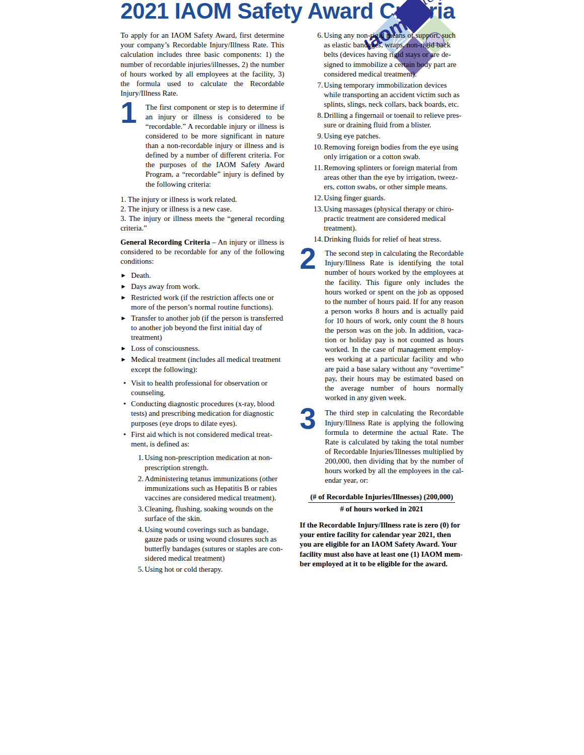iaom safety award
2021 IAOM Safety Award Criteria
To apply for an IAOM Safety Award, first determine your company’s Recordable Injury/Illness Rate. This calculation includes three basic components: 1) the number of recordable injuries/illnesses, 2) the number of hours worked by all employees at the facility, 3) the formula used to calculate the Recordable Injury/Illness Rate.
1
The first component or step is to determine if an injury or illness is considered to be “recordable.” A recordable injury or illness is considered to be more significant in nature than a non-recordable injury or illness and is defined by a number of different criteria. For the purposes of the IAOM Safety Award Program, a “recordable” injury is defined by the following criteria:
1. The injury or illness is work related.
2. The injury or illness is a new case.
3. The injury or illness meets the “general recording criteria.”
General Recording Criteria – An injury or illness is considered to be recordable for any of the following conditions:
Death.
Days away from work.
Restricted work (if the restriction affects one or more of the person’s normal routine functions).
Transfer to another job (if the person is transferred to another job beyond the first initial day of treatment)
Loss of consciousness.
Medical treatment (includes all medical treatment except the following):
Visit to health professional for observation or counseling.
Conducting diagnostic procedures (x-ray, blood tests) and prescribing medication for diagnostic purposes (eye drops to dilate eyes).
First aid which is not considered medical treatment, is defined as:
1. Using non-prescription medication at non-prescription strength.
2. Administering tetanus immunizations (other immunizations such as Hepatitis B or rabies vaccines are considered medical treatment).
3. Cleaning, flushing, soaking wounds on the surface of the skin.
4. Using wound coverings such as bandage, gauze pads or using wound closures such as butterfly bandages (sutures or staples are considered medical treatment)
5. Using hot or cold therapy.
6. Using any non-rigid means of support, such as elastic bandages, wraps, non-rigid back belts (devices having rigid stays or are designed to immobilize a certain body part are considered medical treatment).
7. Using temporary immobilization devices while transporting an accident victim such as splints, slings, neck collars, back boards, etc.
8. Drilling a fingernail or toenail to relieve pressure or draining fluid from a blister.
9. Using eye patches.
10. Removing foreign bodies from the eye using only irrigation or a cotton swab.
11. Removing splinters or foreign material from areas other than the eye by irrigation, tweezers, cotton swabs, or other simple means.
12. Using finger guards.
13. Using massages (physical therapy or chiropractic treatment are considered medical treatment).
14. Drinking fluids for relief of heat stress.
2
The second step in calculating the Recordable Injury/Illness Rate is identifying the total number of hours worked by the employees at the facility. This figure only includes the hours worked or spent on the job as opposed to the number of hours paid. If for any reason a person works 8 hours and is actually paid for 10 hours of work, only count the 8 hours the person was on the job. In addition, vacation or holiday pay is not counted as hours worked. In the case of management employees working at a particular facility and who are paid a base salary without any “overtime” pay, their hours may be estimated based on the average number of hours normally worked in any given week.
3
The third step in calculating the Recordable Injury/Illness Rate is applying the following formula to determine the actual Rate. The Rate is calculated by taking the total number of Recordable Injuries/Illnesses multiplied by 200,000, then dividing that by the number of hours worked by all the employees in the calendar year, or:
(# of Recordable Injuries/Illnesses) (200,000) # of hours worked in 2021
If the Recordable Injury/Illness rate is zero (0) for your entire facility for calendar year 2021, then you are eligible for an IAOM Safety Award. Your facility must also have at least one (1) IAOM member employed at it to be eligible for the award.